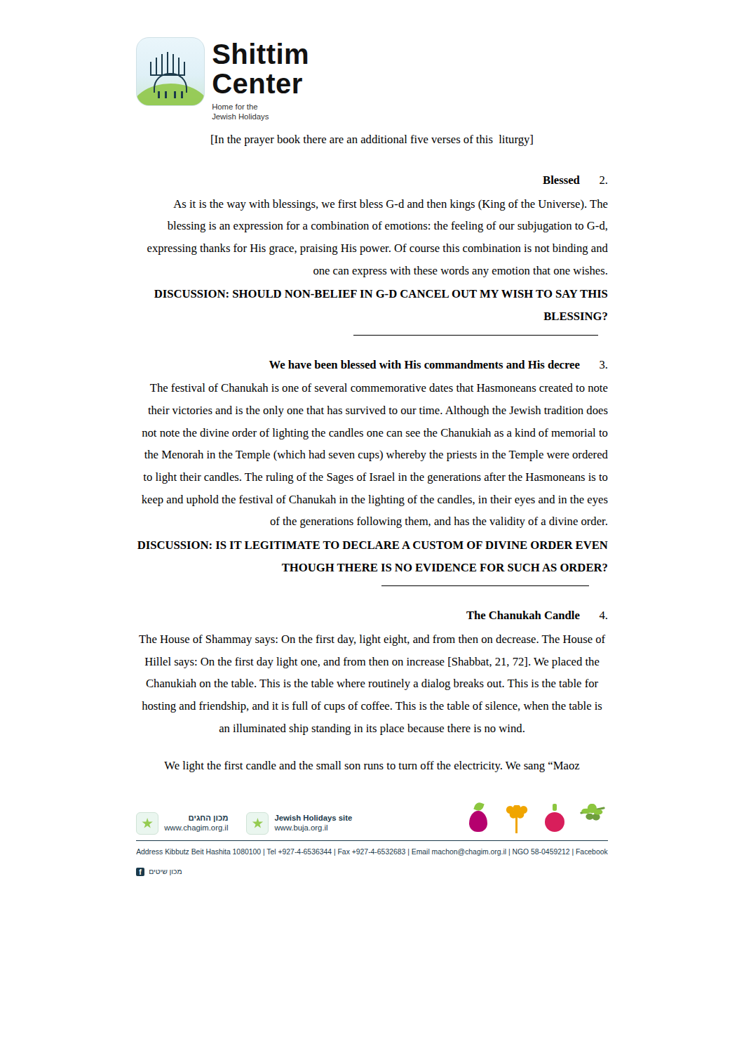Shittim Center
Home for the
Jewish Holidays
[In the prayer book there are an additional five verses of this liturgy]
Blessed 2.
As it is the way with blessings, we first bless G-d and then kings (King of the Universe). The blessing is an expression for a combination of emotions: the feeling of our subjugation to G-d, expressing thanks for His grace, praising His power. Of course this combination is not binding and one can express with these words any emotion that one wishes.
Discussion: should non-belief in G-d cancel out my wish to say this blessing?
We have been blessed with His commandments and His decree 3.
The festival of Chanukah is one of several commemorative dates that Hasmoneans created to note their victories and is the only one that has survived to our time. Although the Jewish tradition does not note the divine order of lighting the candles one can see the Chanukiah as a kind of memorial to the Menorah in the Temple (which had seven cups) whereby the priests in the Temple were ordered to light their candles. The ruling of the Sages of Israel in the generations after the Hasmoneans is to keep and uphold the festival of Chanukah in the lighting of the candles, in their eyes and in the eyes of the generations following them, and has the validity of a divine order.
Discussion: is it legitimate to declare a custom of divine order even though there is no evidence for such as order?
The Chanukah Candle 4.
The House of Shammay says: On the first day, light eight, and from then on decrease. The House of Hillel says: On the first day light one, and from then on increase [Shabbat, 21, 72]. We placed the Chanukiah on the table. This is the table where routinely a dialog breaks out. This is the table for hosting and friendship, and it is full of cups of coffee. This is the table of silence, when the table is an illuminated ship standing in its place because there is no wind.
We light the first candle and the small son runs to turn off the electricity. We sang “Maoz
מכון החגים www.chagim.org.il
Jewish Holidays site www.buja.org.il
Address Kibbutz Beit Hashita 1080100 | Tel +927-4-6536344 | Fax +927-4-6532683 | Email machon@chagim.org.il | NGO 58-0459212 | Facebook
fמכון שיטים